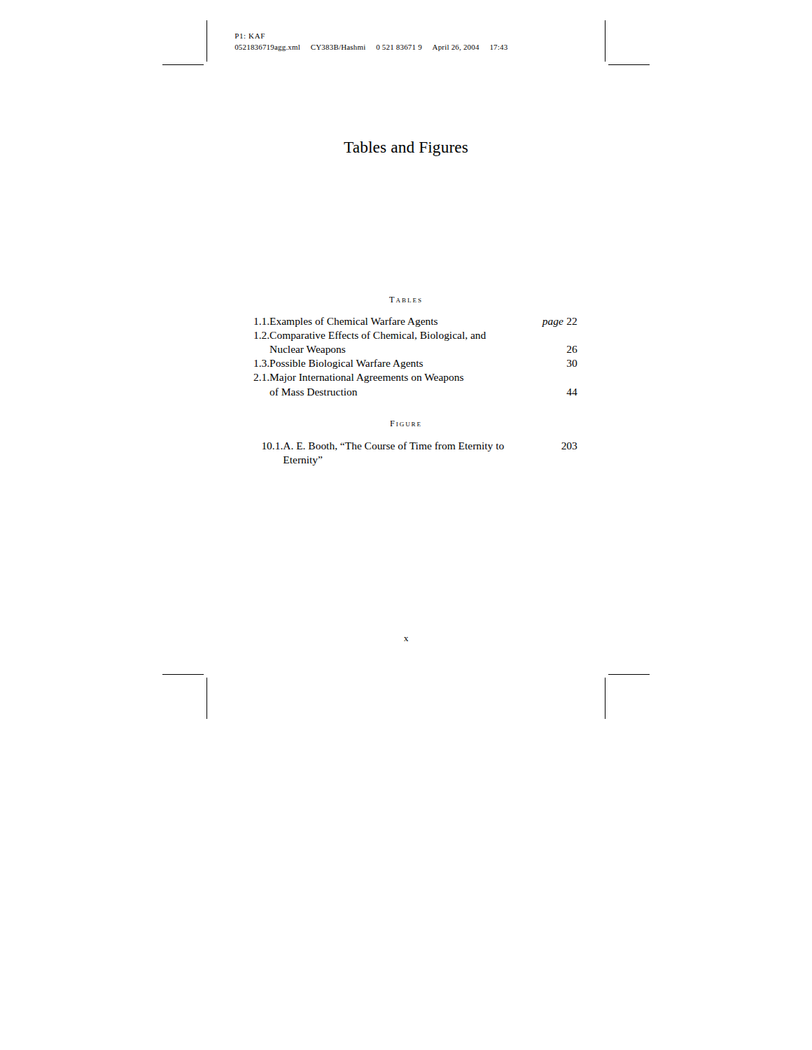P1: KAF
0521836719agg.xml CY383B/Hashmi 0 521 83671 9 April 26, 2004 17:43
Tables and Figures
Tables
| 1.1. | Examples of Chemical Warfare Agents | page 22 |
| 1.2. | Comparative Effects of Chemical, Biological, and Nuclear Weapons | 26 |
| 1.3. | Possible Biological Warfare Agents | 30 |
| 2.1. | Major International Agreements on Weapons of Mass Destruction | 44 |
Figure
| 10.1. | A. E. Booth, “The Course of Time from Eternity to Eternity” | 203 |
x